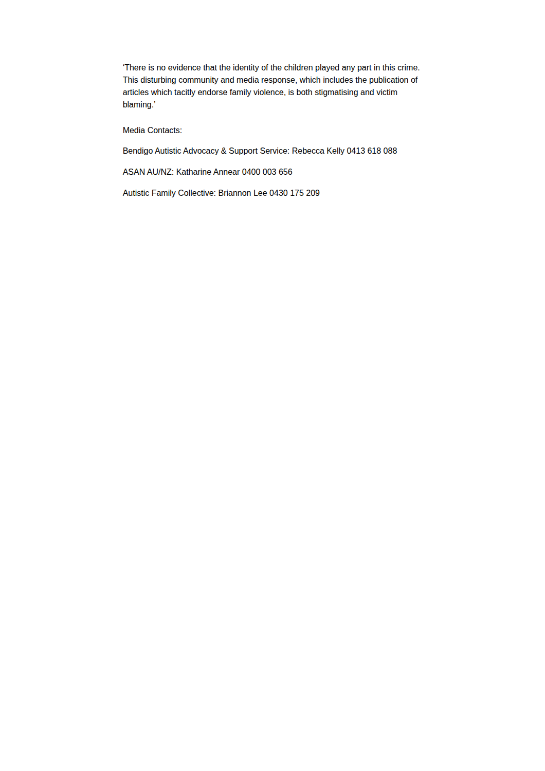‘There is no evidence that the identity of the children played any part in this crime. This disturbing community and media response, which includes the publication of articles which tacitly endorse family violence, is both stigmatising and victim blaming.’
Media Contacts:
Bendigo Autistic Advocacy & Support Service: Rebecca Kelly 0413 618 088
ASAN AU/NZ: Katharine Annear 0400 003 656
Autistic Family Collective: Briannon Lee 0430 175 209